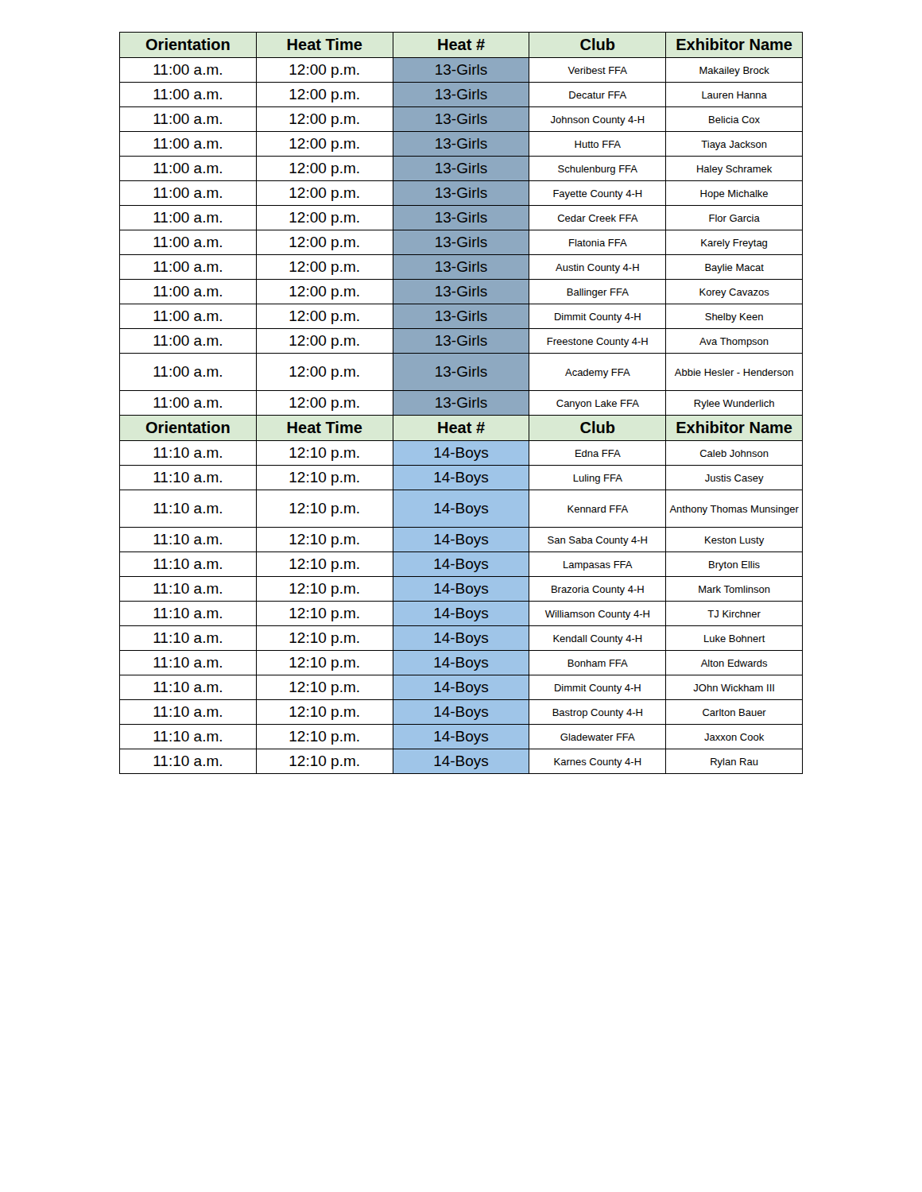| Orientation | Heat Time | Heat # | Club | Exhibitor Name |
| --- | --- | --- | --- | --- |
| 11:00 a.m. | 12:00 p.m. | 13-Girls | Veribest FFA | Makailey Brock |
| 11:00 a.m. | 12:00 p.m. | 13-Girls | Decatur FFA | Lauren Hanna |
| 11:00 a.m. | 12:00 p.m. | 13-Girls | Johnson County 4-H | Belicia Cox |
| 11:00 a.m. | 12:00 p.m. | 13-Girls | Hutto FFA | Tiaya Jackson |
| 11:00 a.m. | 12:00 p.m. | 13-Girls | Schulenburg FFA | Haley Schramek |
| 11:00 a.m. | 12:00 p.m. | 13-Girls | Fayette County 4-H | Hope Michalke |
| 11:00 a.m. | 12:00 p.m. | 13-Girls | Cedar Creek FFA | Flor Garcia |
| 11:00 a.m. | 12:00 p.m. | 13-Girls | Flatonia FFA | Karely Freytag |
| 11:00 a.m. | 12:00 p.m. | 13-Girls | Austin County 4-H | Baylie Macat |
| 11:00 a.m. | 12:00 p.m. | 13-Girls | Ballinger FFA | Korey Cavazos |
| 11:00 a.m. | 12:00 p.m. | 13-Girls | Dimmit County 4-H | Shelby Keen |
| 11:00 a.m. | 12:00 p.m. | 13-Girls | Freestone County 4-H | Ava Thompson |
| 11:00 a.m. | 12:00 p.m. | 13-Girls | Academy FFA | Abbie Hesler - Henderson |
| 11:00 a.m. | 12:00 p.m. | 13-Girls | Canyon Lake FFA | Rylee Wunderlich |
| Orientation | Heat Time | Heat # | Club | Exhibitor Name |
| 11:10 a.m. | 12:10 p.m. | 14-Boys | Edna FFA | Caleb Johnson |
| 11:10 a.m. | 12:10 p.m. | 14-Boys | Luling FFA | Justis Casey |
| 11:10 a.m. | 12:10 p.m. | 14-Boys | Kennard FFA | Anthony Thomas Munsinger |
| 11:10 a.m. | 12:10 p.m. | 14-Boys | San Saba County 4-H | Keston Lusty |
| 11:10 a.m. | 12:10 p.m. | 14-Boys | Lampasas FFA | Bryton Ellis |
| 11:10 a.m. | 12:10 p.m. | 14-Boys | Brazoria County 4-H | Mark Tomlinson |
| 11:10 a.m. | 12:10 p.m. | 14-Boys | Williamson County 4-H | TJ Kirchner |
| 11:10 a.m. | 12:10 p.m. | 14-Boys | Kendall County 4-H | Luke Bohnert |
| 11:10 a.m. | 12:10 p.m. | 14-Boys | Bonham FFA | Alton Edwards |
| 11:10 a.m. | 12:10 p.m. | 14-Boys | Dimmit County 4-H | JOhn Wickham III |
| 11:10 a.m. | 12:10 p.m. | 14-Boys | Bastrop County 4-H | Carlton Bauer |
| 11:10 a.m. | 12:10 p.m. | 14-Boys | Gladewater FFA | Jaxxon Cook |
| 11:10 a.m. | 12:10 p.m. | 14-Boys | Karnes County 4-H | Rylan Rau |